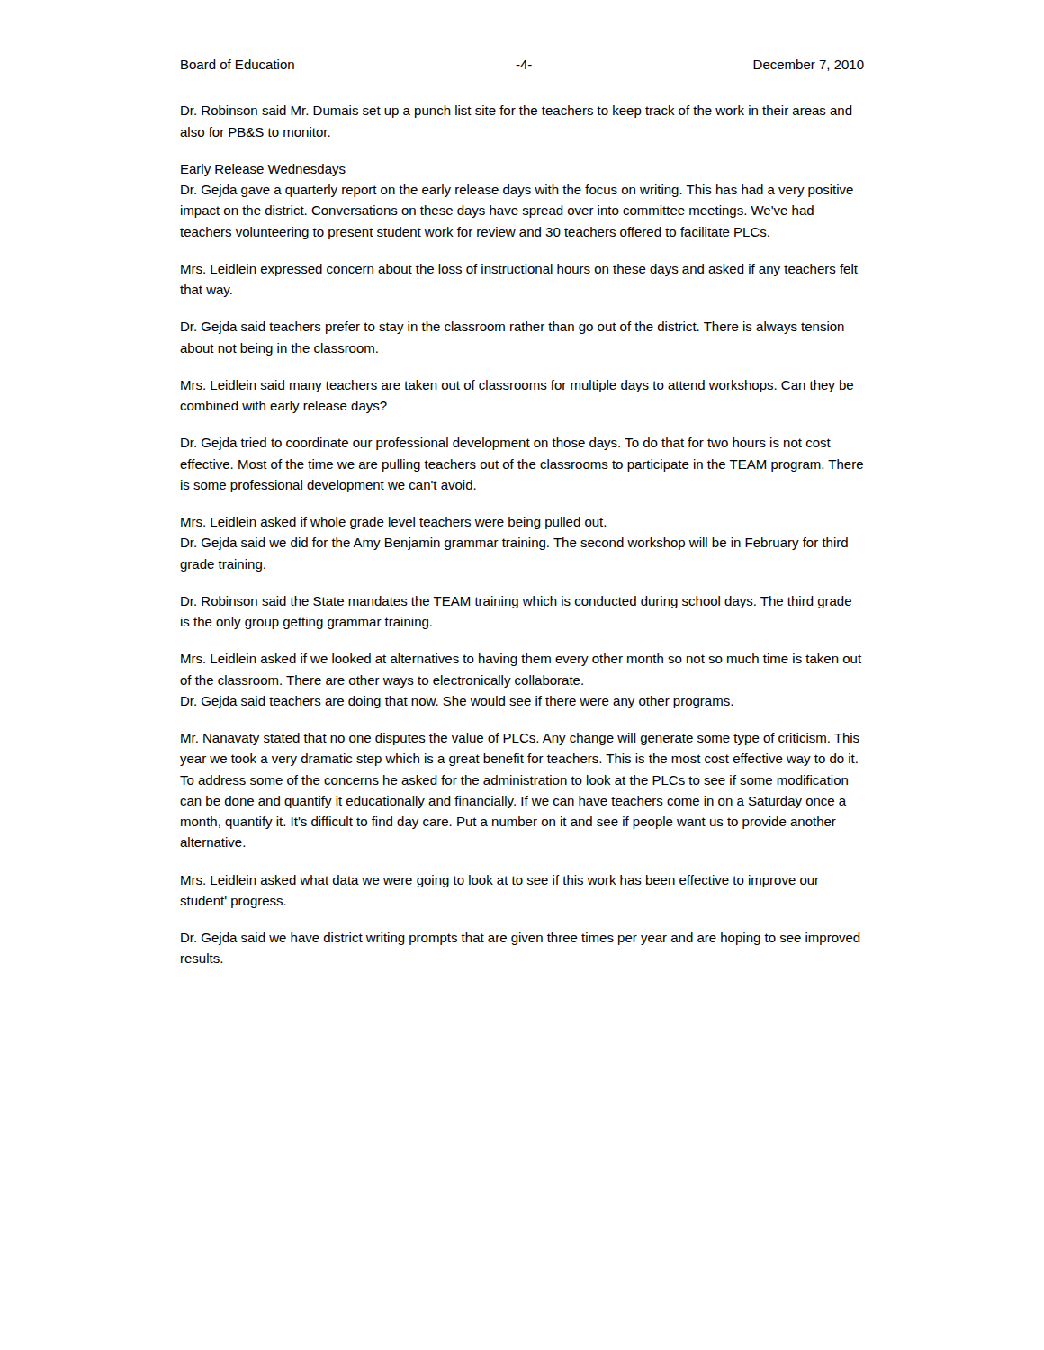Board of Education
-4-
December 7, 2010
Dr. Robinson said Mr. Dumais set up a punch list site for the teachers to keep track of the work in their areas and also for PB&S to monitor.
Early Release Wednesdays
Dr. Gejda gave a quarterly report on the early release days with the focus on writing. This has had a very positive impact on the district. Conversations on these days have spread over into committee meetings. We've had teachers volunteering to present student work for review and 30 teachers offered to facilitate PLCs.
Mrs. Leidlein expressed concern about the loss of instructional hours on these days and asked if any teachers felt that way.
Dr. Gejda said teachers prefer to stay in the classroom rather than go out of the district. There is always tension about not being in the classroom.
Mrs. Leidlein said many teachers are taken out of classrooms for multiple days to attend workshops. Can they be combined with early release days?
Dr. Gejda tried to coordinate our professional development on those days. To do that for two hours is not cost effective. Most of the time we are pulling teachers out of the classrooms to participate in the TEAM program. There is some professional development we can't avoid.
Mrs. Leidlein asked if whole grade level teachers were being pulled out.
Dr. Gejda said we did for the Amy Benjamin grammar training. The second workshop will be in February for third grade training.
Dr. Robinson said the State mandates the TEAM training which is conducted during school days. The third grade is the only group getting grammar training.
Mrs. Leidlein asked if we looked at alternatives to having them every other month so not so much time is taken out of the classroom. There are other ways to electronically collaborate.
Dr. Gejda said teachers are doing that now. She would see if there were any other programs.
Mr. Nanavaty stated that no one disputes the value of PLCs. Any change will generate some type of criticism. This year we took a very dramatic step which is a great benefit for teachers. This is the most cost effective way to do it. To address some of the concerns he asked for the administration to look at the PLCs to see if some modification can be done and quantify it educationally and financially. If we can have teachers come in on a Saturday once a month, quantify it. It's difficult to find day care. Put a number on it and see if people want us to provide another alternative.
Mrs. Leidlein asked what data we were going to look at to see if this work has been effective to improve our student' progress.
Dr. Gejda said we have district writing prompts that are given three times per year and are hoping to see improved results.